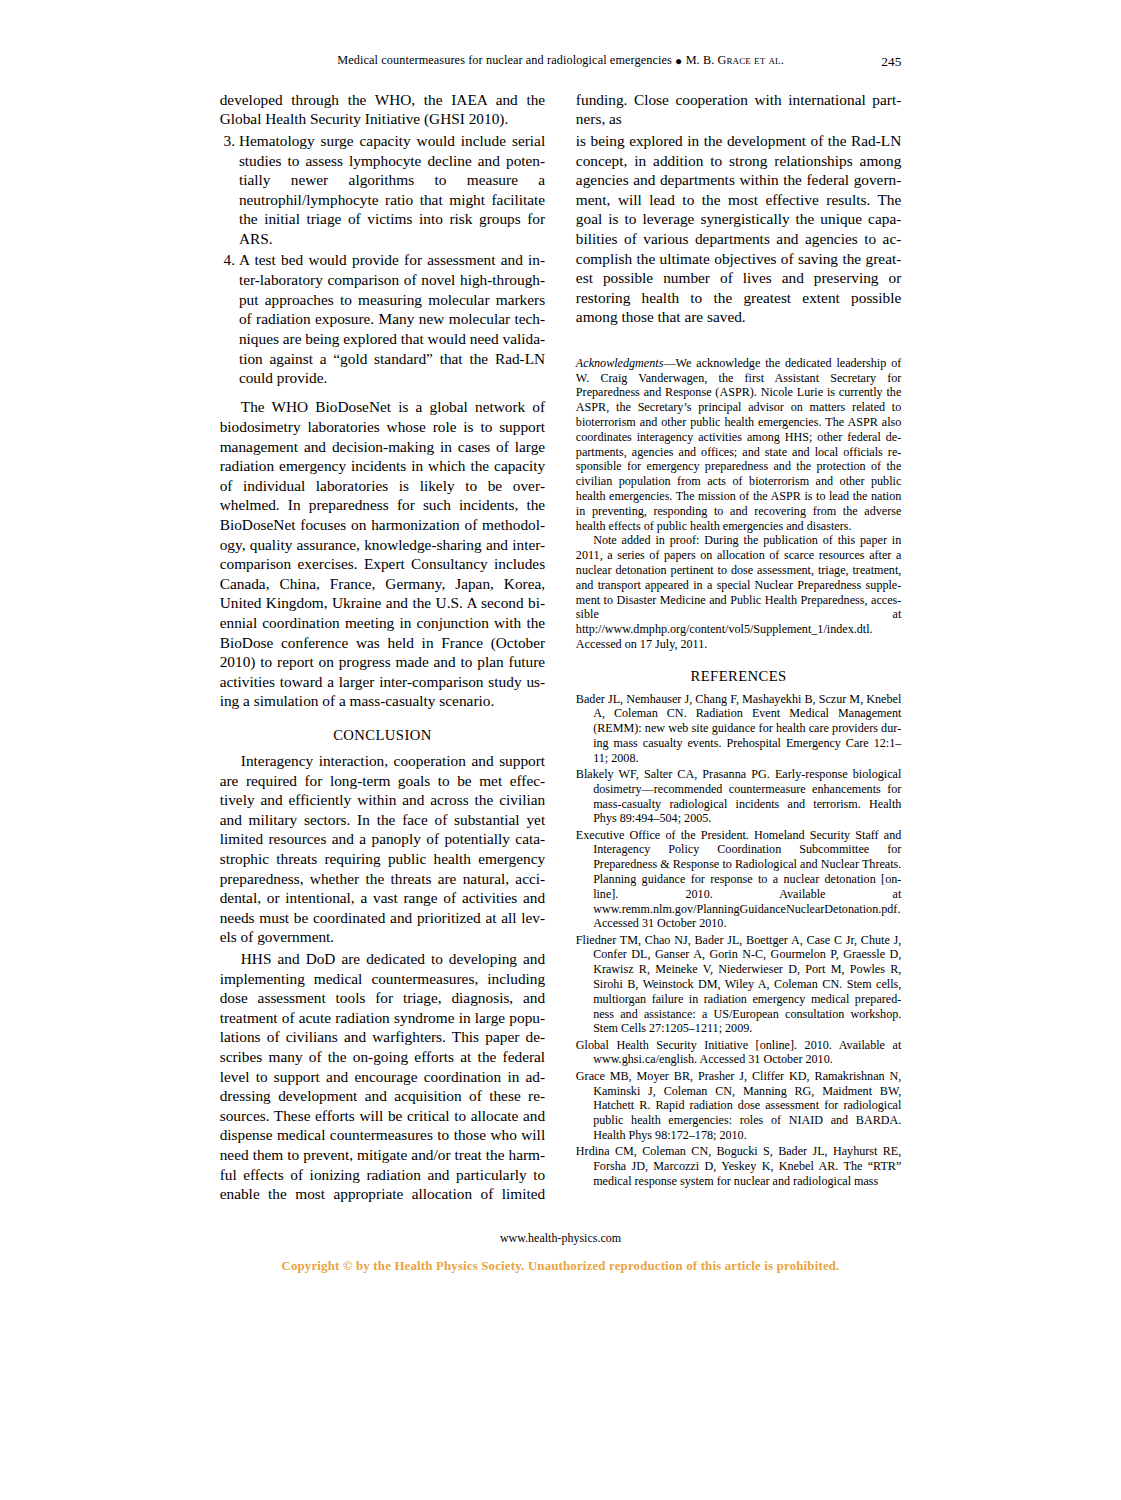Medical countermeasures for nuclear and radiological emergencies ● M. B. Grace et al.
245
developed through the WHO, the IAEA and the Global Health Security Initiative (GHSI 2010).
Hematology surge capacity would include serial studies to assess lymphocyte decline and potentially newer algorithms to measure a neutrophil/lymphocyte ratio that might facilitate the initial triage of victims into risk groups for ARS.
A test bed would provide for assessment and inter-laboratory comparison of novel high-throughput approaches to measuring molecular markers of radiation exposure. Many new molecular techniques are being explored that would need validation against a “gold standard” that the Rad-LN could provide.
The WHO BioDoseNet is a global network of biodosimetry laboratories whose role is to support management and decision-making in cases of large radiation emergency incidents in which the capacity of individual laboratories is likely to be overwhelmed. In preparedness for such incidents, the BioDoseNet focuses on harmonization of methodology, quality assurance, knowledge-sharing and inter-comparison exercises. Expert Consultancy includes Canada, China, France, Germany, Japan, Korea, United Kingdom, Ukraine and the U.S. A second biennial coordination meeting in conjunction with the BioDose conference was held in France (October 2010) to report on progress made and to plan future activities toward a larger inter-comparison study using a simulation of a mass-casualty scenario.
Conclusion
Interagency interaction, cooperation and support are required for long-term goals to be met effectively and efficiently within and across the civilian and military sectors. In the face of substantial yet limited resources and a panoply of potentially catastrophic threats requiring public health emergency preparedness, whether the threats are natural, accidental, or intentional, a vast range of activities and needs must be coordinated and prioritized at all levels of government.
HHS and DoD are dedicated to developing and implementing medical countermeasures, including dose assessment tools for triage, diagnosis, and treatment of acute radiation syndrome in large populations of civilians and warfighters. This paper describes many of the on-going efforts at the federal level to support and encourage coordination in addressing development and acquisition of these resources. These efforts will be critical to allocate and dispense medical countermeasures to those who will need them to prevent, mitigate and/or treat the harmful effects of ionizing radiation and particularly to enable the most appropriate allocation of limited funding. Close cooperation with international partners, as
is being explored in the development of the Rad-LN concept, in addition to strong relationships among agencies and departments within the federal government, will lead to the most effective results. The goal is to leverage synergistically the unique capabilities of various departments and agencies to accomplish the ultimate objectives of saving the greatest possible number of lives and preserving or restoring health to the greatest extent possible among those that are saved.
Acknowledgments—We acknowledge the dedicated leadership of W. Craig Vanderwagen, the first Assistant Secretary for Preparedness and Response (ASPR). Nicole Lurie is currently the ASPR, the Secretary’s principal advisor on matters related to bioterrorism and other public health emergencies. The ASPR also coordinates interagency activities among HHS; other federal departments, agencies and offices; and state and local officials responsible for emergency preparedness and the protection of the civilian population from acts of bioterrorism and other public health emergencies. The mission of the ASPR is to lead the nation in preventing, responding to and recovering from the adverse health effects of public health emergencies and disasters.
Note added in proof: During the publication of this paper in 2011, a series of papers on allocation of scarce resources after a nuclear detonation pertinent to dose assessment, triage, treatment, and transport appeared in a special Nuclear Preparedness supplement to Disaster Medicine and Public Health Preparedness, accessible at http://www.dmphp.org/content/vol5/Supplement_1/index.dtl. Accessed on 17 July, 2011.
References
Bader JL, Nemhauser J, Chang F, Mashayekhi B, Sczur M, Knebel A, Coleman CN. Radiation Event Medical Management (REMM): new web site guidance for health care providers during mass casualty events. Prehospital Emergency Care 12:1–11; 2008.
Blakely WF, Salter CA, Prasanna PG. Early-response biological dosimetry—recommended countermeasure enhancements for mass-casualty radiological incidents and terrorism. Health Phys 89:494–504; 2005.
Executive Office of the President. Homeland Security Staff and Interagency Policy Coordination Subcommittee for Preparedness & Response to Radiological and Nuclear Threats. Planning guidance for response to a nuclear detonation [online]. 2010. Available at www.remm.nlm.gov/PlanningGuidanceNuclearDetonation.pdf. Accessed 31 October 2010.
Fliedner TM, Chao NJ, Bader JL, Boettger A, Case C Jr, Chute J, Confer DL, Ganser A, Gorin N-C, Gourmelon P, Graessle D, Krawisz R, Meineke V, Niederwieser D, Port M, Powles R, Sirohi B, Weinstock DM, Wiley A, Coleman CN. Stem cells, multiorgan failure in radiation emergency medical preparedness and assistance: a US/European consultation workshop. Stem Cells 27:1205–1211; 2009.
Global Health Security Initiative [online]. 2010. Available at www.ghsi.ca/english. Accessed 31 October 2010.
Grace MB, Moyer BR, Prasher J, Cliffer KD, Ramakrishnan N, Kaminski J, Coleman CN, Manning RG, Maidment BW, Hatchett R. Rapid radiation dose assessment for radiological public health emergencies: roles of NIAID and BARDA. Health Phys 98:172–178; 2010.
Hrdina CM, Coleman CN, Bogucki S, Bader JL, Hayhurst RE, Forsha JD, Marcozzi D, Yeskey K, Knebel AR. The “RTR” medical response system for nuclear and radiological mass
www.health-physics.com
Copyright © by the Health Physics Society. Unauthorized reproduction of this article is prohibited.